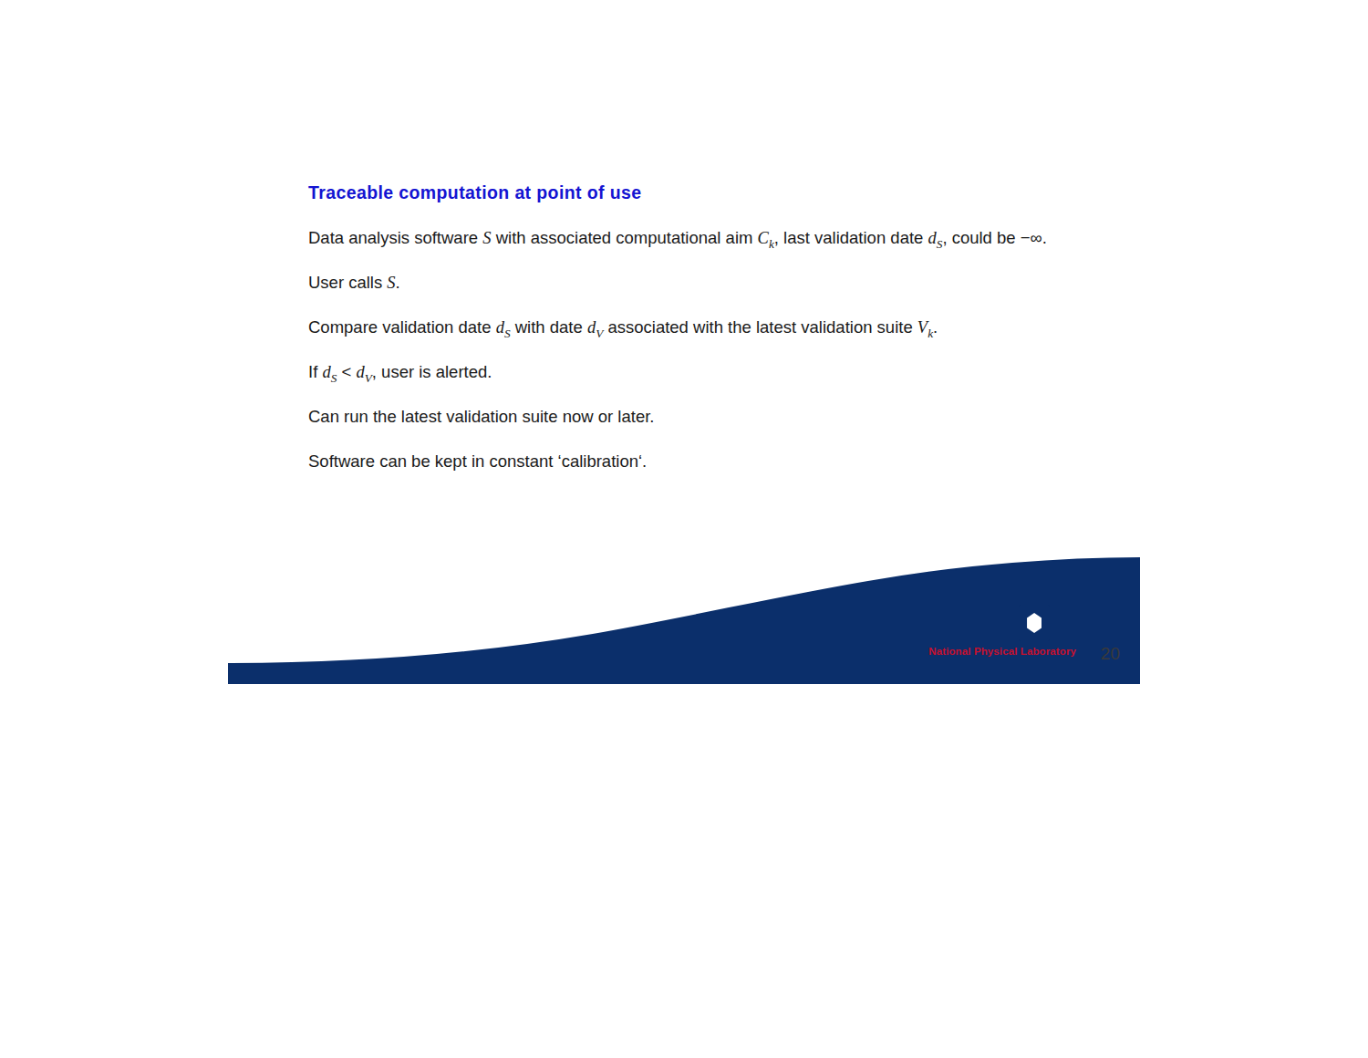Traceable computation at point of use
Data analysis software S with associated computational aim Ck, last validation date dS, could be −∞.
User calls S.
Compare validation date dS with date dV associated with the latest validation suite Vk.
If dS < dV, user is alerted.
Can run the latest validation suite now or later.
Software can be kept in constant ‘calibration‘.
NPL National Physical Laboratory
20